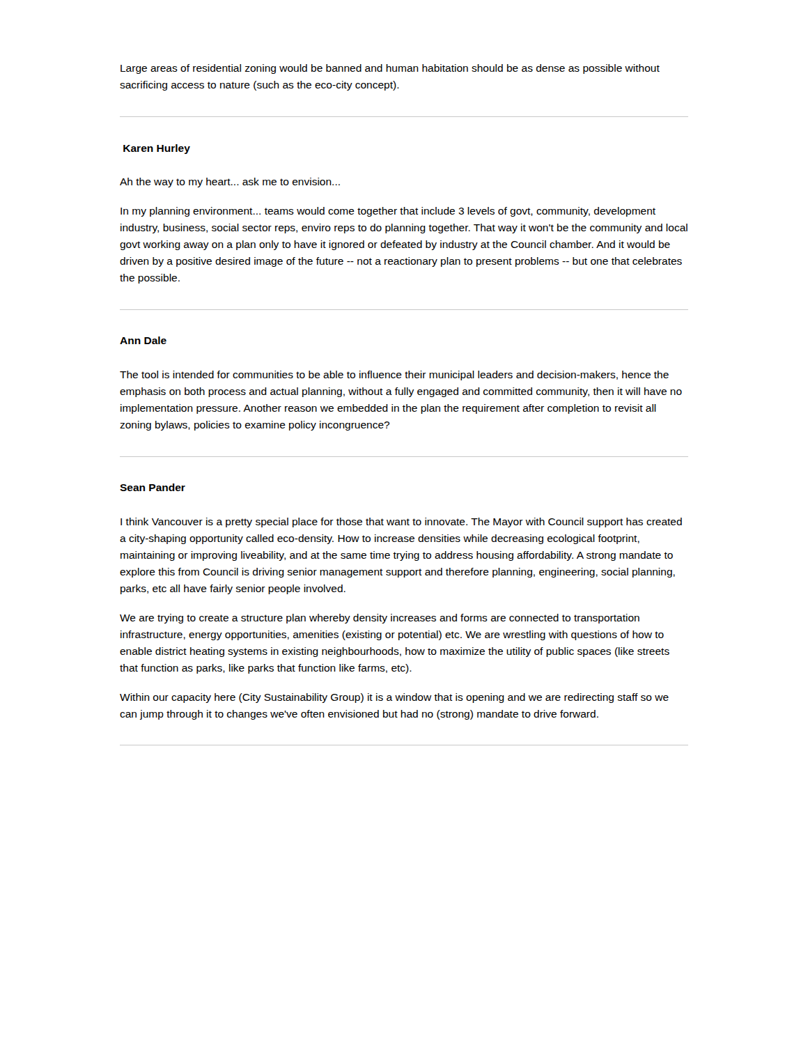Large areas of residential zoning would be banned and human habitation should be as dense as possible without sacrificing access to nature (such as the eco-city concept).
Karen Hurley
Ah the way to my heart... ask me to envision...
In my planning environment... teams would come together that include 3 levels of govt, community, development industry, business, social sector reps, enviro reps to do planning together. That way it won't be the community and local govt working away on a plan only to have it ignored or defeated by industry at the Council chamber. And it would be driven by a positive desired image of the future -- not a reactionary plan to present problems -- but one that celebrates the possible.
Ann Dale
The tool is intended for communities to be able to influence their municipal leaders and decision-makers, hence the emphasis on both process and actual planning, without a fully engaged and committed community, then it will have no implementation pressure. Another reason we embedded in the plan the requirement after completion to revisit all zoning bylaws, policies to examine policy incongruence?
Sean Pander
I think Vancouver is a pretty special place for those that want to innovate. The Mayor with Council support has created a city-shaping opportunity called eco-density. How to increase densities while decreasing ecological footprint, maintaining or improving liveability, and at the same time trying to address housing affordability. A strong mandate to explore this from Council is driving senior management support and therefore planning, engineering, social planning, parks, etc all have fairly senior people involved.
We are trying to create a structure plan whereby density increases and forms are connected to transportation infrastructure, energy opportunities, amenities (existing or potential) etc. We are wrestling with questions of how to enable district heating systems in existing neighbourhoods, how to maximize the utility of public spaces (like streets that function as parks, like parks that function like farms, etc).
Within our capacity here (City Sustainability Group) it is a window that is opening and we are redirecting staff so we can jump through it to changes we've often envisioned but had no (strong) mandate to drive forward.